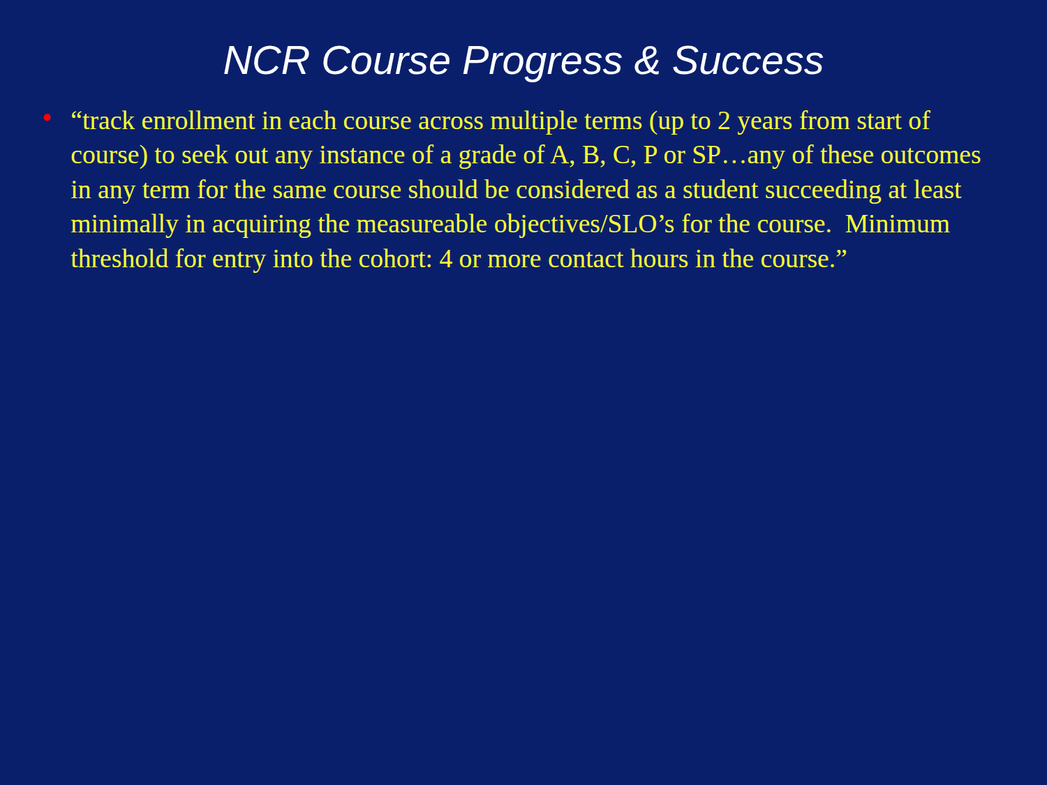NCR Course Progress & Success
“track enrollment in each course across multiple terms (up to 2 years from start of course) to seek out any instance of a grade of A, B, C, P or SP…any of these outcomes in any term for the same course should be considered as a student succeeding at least minimally in acquiring the measureable objectives/SLO’s for the course. Minimum threshold for entry into the cohort: 4 or more contact hours in the course.”